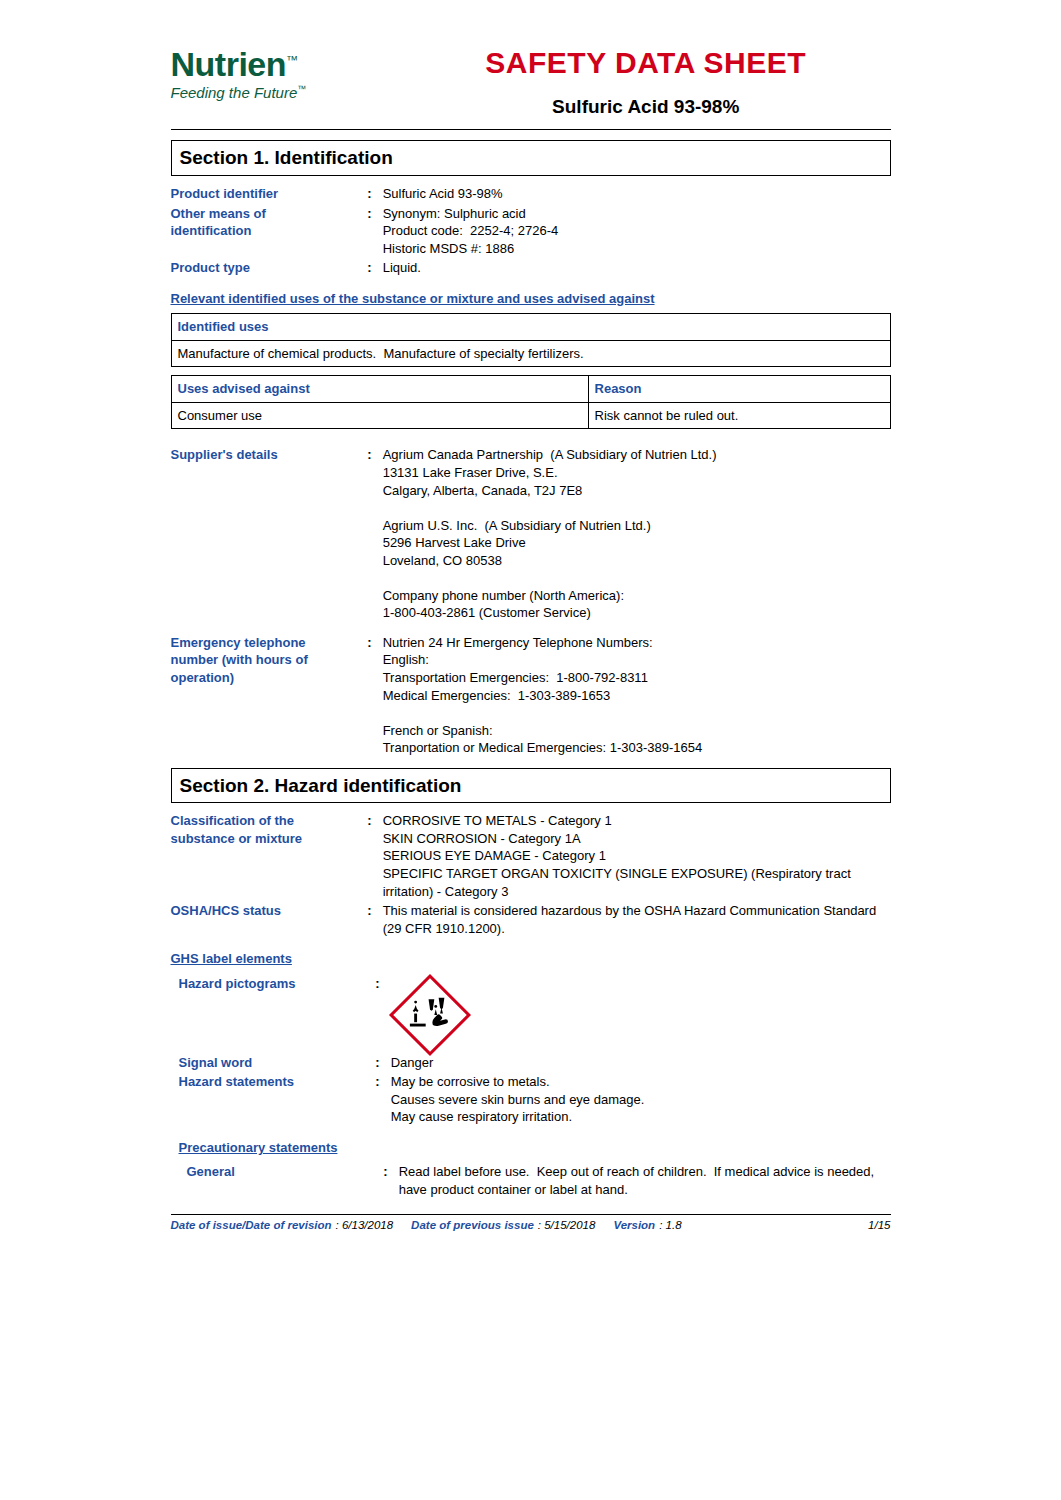Nutrien™
Feeding the Future™
SAFETY DATA SHEET
Sulfuric Acid 93-98%
Section 1. Identification
| Product identifier | : | Sulfuric Acid 93-98% |
| Other means of identification | : | Synonym: Sulphuric acid Product code: 2252-4; 2726-4 Historic MSDS #: 1886 |
| Product type | : | Liquid. |
Relevant identified uses of the substance or mixture and uses advised against
| Identified uses |
| --- |
| Manufacture of chemical products. Manufacture of specialty fertilizers. |
| Uses advised against | Reason |
| --- | --- |
| Consumer use | Risk cannot be ruled out. |
| Supplier's details | : | Agrium Canada Partnership (A Subsidiary of Nutrien Ltd.) 13131 Lake Fraser Drive, S.E. Calgary, Alberta, Canada, T2J 7E8 Agrium U.S. Inc. (A Subsidiary of Nutrien Ltd.) 5296 Harvest Lake Drive Loveland, CO 80538 Company phone number (North America): 1-800-403-2861 (Customer Service) |
| Emergency telephone number (with hours of operation) | : | Nutrien 24 Hr Emergency Telephone Numbers: English: Transportation Emergencies: 1-800-792-8311 Medical Emergencies: 1-303-389-1653 French or Spanish: Tranportation or Medical Emergencies: 1-303-389-1654 |
Section 2. Hazard identification
| Classification of the substance or mixture | : | CORROSIVE TO METALS - Category 1 SKIN CORROSION - Category 1A SERIOUS EYE DAMAGE - Category 1 SPECIFIC TARGET ORGAN TOXICITY (SINGLE EXPOSURE) (Respiratory tract irritation) - Category 3 |
| OSHA/HCS status | : | This material is considered hazardous by the OSHA Hazard Communication Standard (29 CFR 1910.1200). |
GHS label elements
| Hazard pictograms | : | |
| Signal word | : | Danger |
| Hazard statements | : | May be corrosive to metals. Causes severe skin burns and eye damage. May cause respiratory irritation. |
Precautionary statements
| General | : | Read label before use. Keep out of reach of children. If medical advice is needed, have product container or label at hand. |
Date of issue/Date of revision: 6/13/2018 Date of previous issue: 5/15/2018 Version: 1.8 1/15